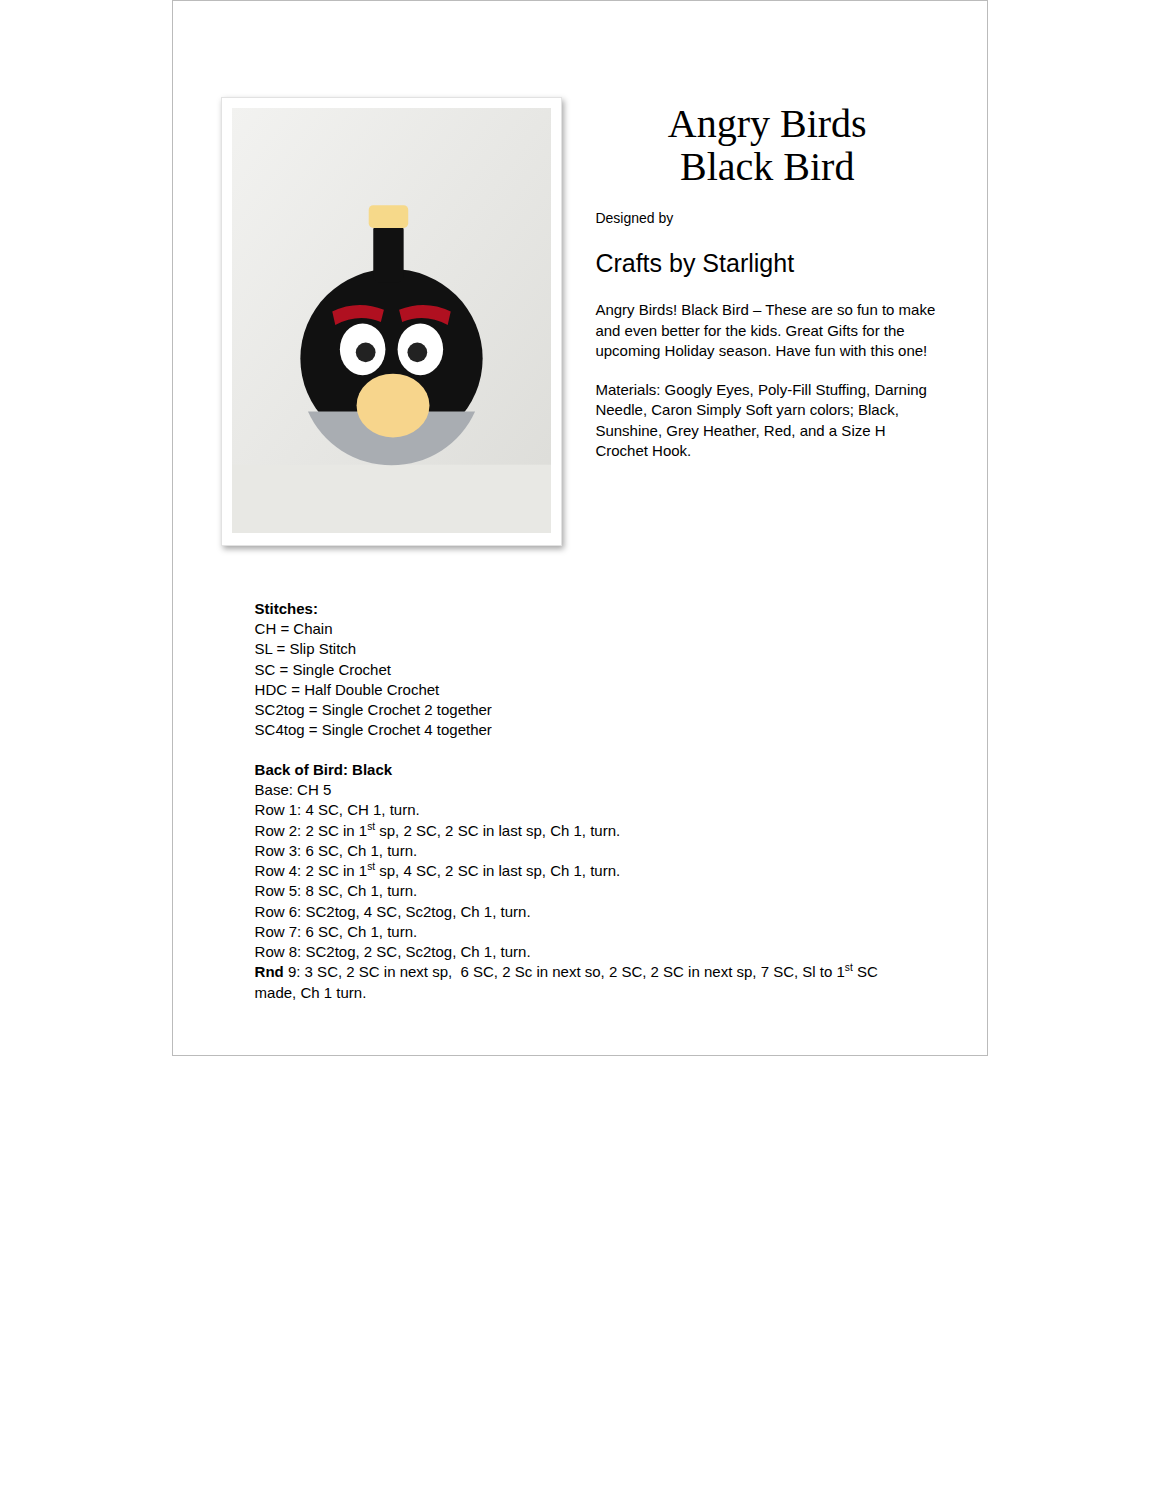Angry Birds
Black Bird
Designed by
Crafts by Starlight
Angry Birds! Black Bird – These are so fun to make and even better for the kids. Great Gifts for the upcoming Holiday season. Have fun with this one!
Materials: Googly Eyes, Poly-Fill Stuffing, Darning Needle, Caron Simply Soft yarn colors; Black, Sunshine, Grey Heather, Red, and a Size H Crochet Hook.
Stitches:
CH = Chain
SL = Slip Stitch
SC = Single Crochet
HDC = Half Double Crochet
SC2tog = Single Crochet 2 together
SC4tog = Single Crochet 4 together
Back of Bird: Black
Base: CH 5
Row 1: 4 SC, CH 1, turn.
Row 2: 2 SC in 1st sp, 2 SC, 2 SC in last sp, Ch 1, turn.
Row 3: 6 SC, Ch 1, turn.
Row 4: 2 SC in 1st sp, 4 SC, 2 SC in last sp, Ch 1, turn.
Row 5: 8 SC, Ch 1, turn.
Row 6: SC2tog, 4 SC, Sc2tog, Ch 1, turn.
Row 7: 6 SC, Ch 1, turn.
Row 8: SC2tog, 2 SC, Sc2tog, Ch 1, turn.
Rnd 9: 3 SC, 2 SC in next sp, 6 SC, 2 Sc in next so, 2 SC, 2 SC in next sp, 7 SC, Sl to 1st SC made, Ch 1 turn.